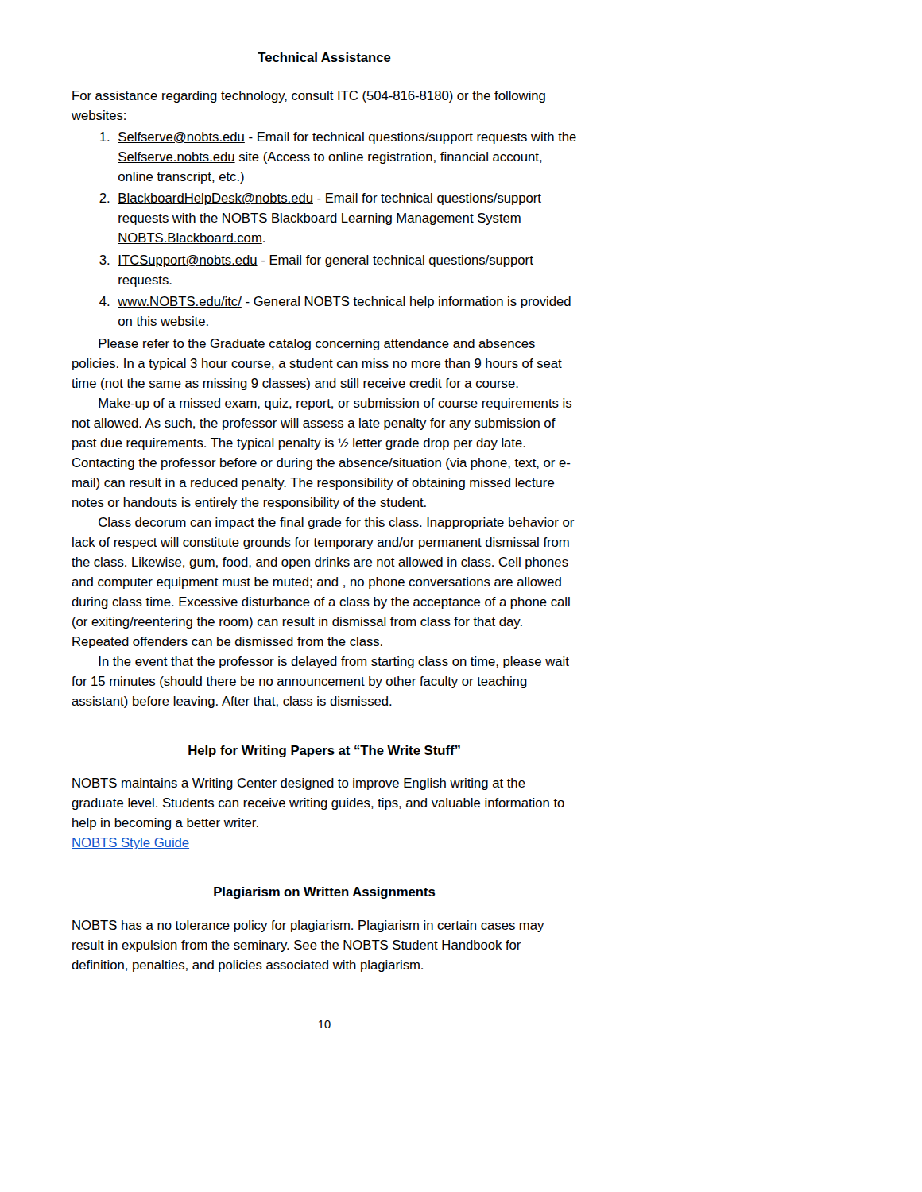Technical Assistance
For assistance regarding technology, consult ITC (504-816-8180) or the following websites:
Selfserve@nobts.edu - Email for technical questions/support requests with the Selfserve.nobts.edu site (Access to online registration, financial account, online transcript, etc.)
BlackboardHelpDesk@nobts.edu - Email for technical questions/support requests with the NOBTS Blackboard Learning Management System NOBTS.Blackboard.com.
ITCSupport@nobts.edu - Email for general technical questions/support requests.
www.NOBTS.edu/itc/ - General NOBTS technical help information is provided on this website.
Please refer to the Graduate catalog concerning attendance and absences policies. In a typical 3 hour course, a student can miss no more than 9 hours of seat time (not the same as missing 9 classes) and still receive credit for a course.
Make-up of a missed exam, quiz, report, or submission of course requirements is not allowed. As such, the professor will assess a late penalty for any submission of past due requirements. The typical penalty is ½ letter grade drop per day late. Contacting the professor before or during the absence/situation (via phone, text, or e-mail) can result in a reduced penalty. The responsibility of obtaining missed lecture notes or handouts is entirely the responsibility of the student.
Class decorum can impact the final grade for this class. Inappropriate behavior or lack of respect will constitute grounds for temporary and/or permanent dismissal from the class. Likewise, gum, food, and open drinks are not allowed in class. Cell phones and computer equipment must be muted; and , no phone conversations are allowed during class time. Excessive disturbance of a class by the acceptance of a phone call (or exiting/reentering the room) can result in dismissal from class for that day. Repeated offenders can be dismissed from the class.
In the event that the professor is delayed from starting class on time, please wait for 15 minutes (should there be no announcement by other faculty or teaching assistant) before leaving. After that, class is dismissed.
Help for Writing Papers at “The Write Stuff”
NOBTS maintains a Writing Center designed to improve English writing at the graduate level. Students can receive writing guides, tips, and valuable information to help in becoming a better writer.
NOBTS Style Guide
Plagiarism on Written Assignments
NOBTS has a no tolerance policy for plagiarism. Plagiarism in certain cases may result in expulsion from the seminary. See the NOBTS Student Handbook for definition, penalties, and policies associated with plagiarism.
10